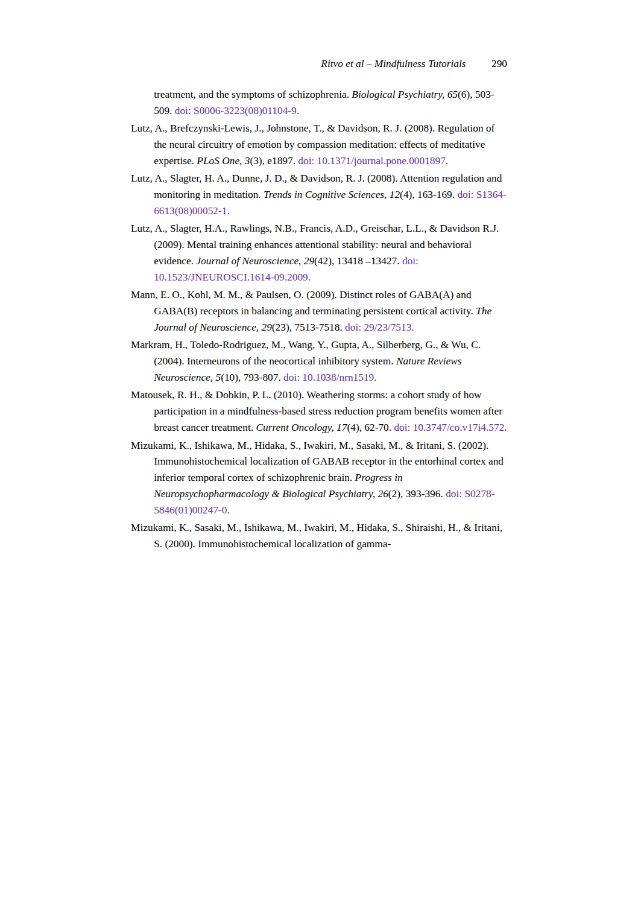Ritvo et al – Mindfulness Tutorials 290
treatment, and the symptoms of schizophrenia. Biological Psychiatry, 65(6), 503-509. doi: S0006-3223(08)01104-9.
Lutz, A., Brefczynski-Lewis, J., Johnstone, T., & Davidson, R. J. (2008). Regulation of the neural circuitry of emotion by compassion meditation: effects of meditative expertise. PLoS One, 3(3), e1897. doi: 10.1371/journal.pone.0001897.
Lutz, A., Slagter, H. A., Dunne, J. D., & Davidson, R. J. (2008). Attention regulation and monitoring in meditation. Trends in Cognitive Sciences, 12(4), 163-169. doi: S1364-6613(08)00052-1.
Lutz, A., Slagter, H.A., Rawlings, N.B., Francis, A.D., Greischar, L.L., & Davidson R.J. (2009). Mental training enhances attentional stability: neural and behavioral evidence. Journal of Neuroscience, 29(42), 13418 –13427. doi: 10.1523/JNEUROSCI.1614-09.2009.
Mann, E. O., Kohl, M. M., & Paulsen, O. (2009). Distinct roles of GABA(A) and GABA(B) receptors in balancing and terminating persistent cortical activity. The Journal of Neuroscience, 29(23), 7513-7518. doi: 29/23/7513.
Markram, H., Toledo-Rodriguez, M., Wang, Y., Gupta, A., Silberberg, G., & Wu, C. (2004). Interneurons of the neocortical inhibitory system. Nature Reviews Neuroscience, 5(10), 793-807. doi: 10.1038/nrn1519.
Matousek, R. H., & Dobkin, P. L. (2010). Weathering storms: a cohort study of how participation in a mindfulness-based stress reduction program benefits women after breast cancer treatment. Current Oncology, 17(4), 62-70. doi: 10.3747/co.v17i4.572.
Mizukami, K., Ishikawa, M., Hidaka, S., Iwakiri, M., Sasaki, M., & Iritani, S. (2002). Immunohistochemical localization of GABAB receptor in the entorhinal cortex and inferior temporal cortex of schizophrenic brain. Progress in Neuropsychopharmacology & Biological Psychiatry, 26(2), 393-396. doi: S0278-5846(01)00247-0.
Mizukami, K., Sasaki, M., Ishikawa, M., Iwakiri, M., Hidaka, S., Shiraishi, H., & Iritani, S. (2000). Immunohistochemical localization of gamma-